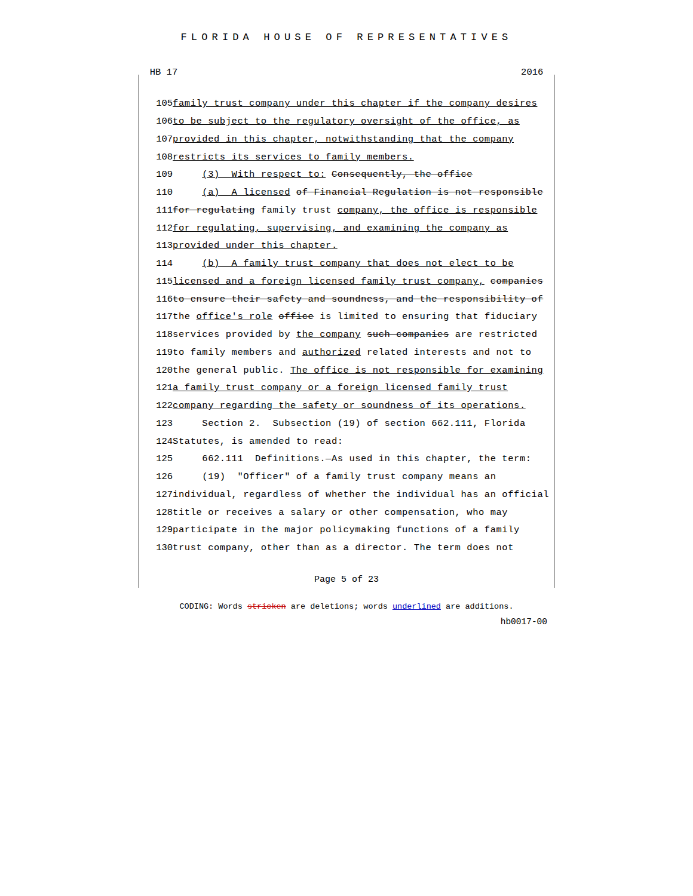FLORIDA HOUSE OF REPRESENTATIVES
HB 17 2016
| 105 | family trust company under this chapter if the company desires |
| 106 | to be subject to the regulatory oversight of the office, as |
| 107 | provided in this chapter, notwithstanding that the company |
| 108 | restricts its services to family members. |
| 109 | (3) With respect to: Consequently, the office |
| 110 | (a) A licensed of Financial Regulation is not responsible |
| 111 | for regulating family trust company, the office is responsible |
| 112 | for regulating, supervising, and examining the company as |
| 113 | provided under this chapter. |
| 114 | (b) A family trust company that does not elect to be |
| 115 | licensed and a foreign licensed family trust company, companies |
| 116 | to ensure their safety and soundness, and the responsibility of |
| 117 | the office's role office is limited to ensuring that fiduciary |
| 118 | services provided by the company such companies are restricted |
| 119 | to family members and authorized related interests and not to |
| 120 | the general public. The office is not responsible for examining |
| 121 | a family trust company or a foreign licensed family trust |
| 122 | company regarding the safety or soundness of its operations. |
| 123 | Section 2. Subsection (19) of section 662.111, Florida |
| 124 | Statutes, is amended to read: |
| 125 | 662.111 Definitions.—As used in this chapter, the term: |
| 126 | (19) "Officer" of a family trust company means an |
| 127 | individual, regardless of whether the individual has an official |
| 128 | title or receives a salary or other compensation, who may |
| 129 | participate in the major policymaking functions of a family |
| 130 | trust company, other than as a director. The term does not |
Page 5 of 23
CODING: Words stricken are deletions; words underlined are additions.
hb0017-00